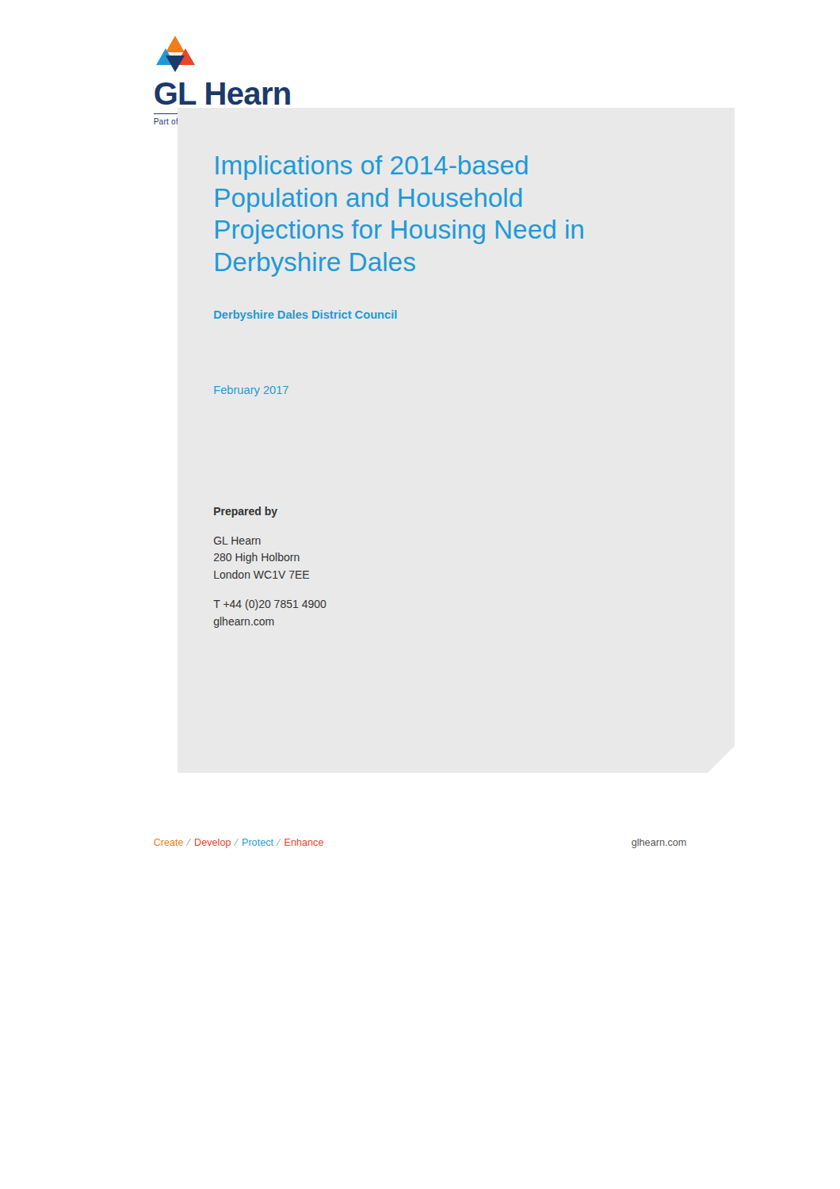GL Hearn
Part of Capita Real Estate
Implications of 2014-based Population and Household Projections for Housing Need in Derbyshire Dales
Derbyshire Dales District Council
February 2017
Prepared by
GL Hearn
280 High Holborn
London WC1V 7EE
T +44 (0)20 7851 4900
glhearn.com
Create⁄Develop⁄Protect⁄Enhance
glhearn.com